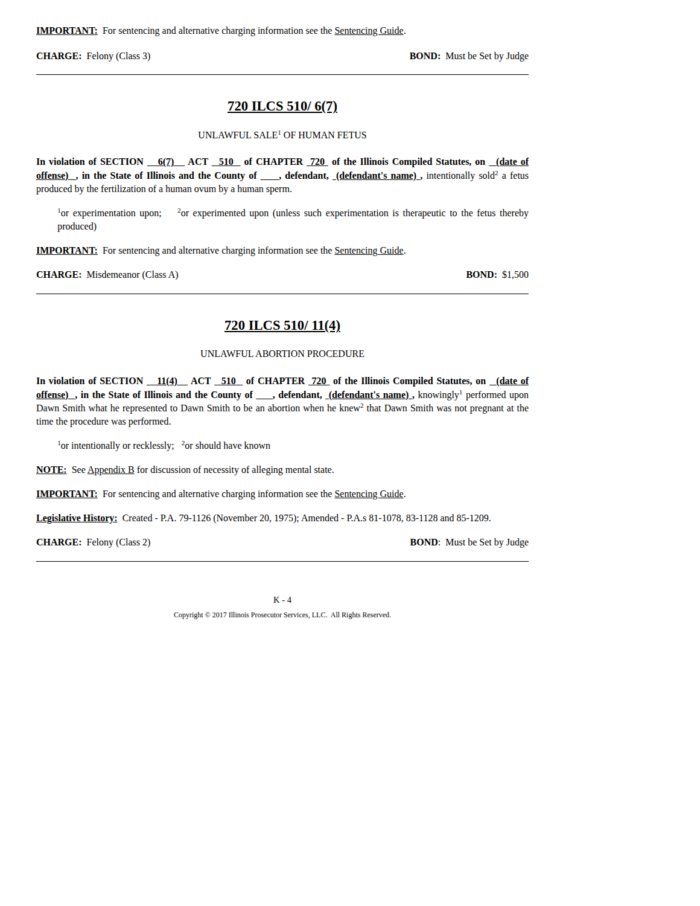IMPORTANT: For sentencing and alternative charging information see the Sentencing Guide.
CHARGE: Felony (Class 3) BOND: Must be Set by Judge
720 ILCS 510/ 6(7)
UNLAWFUL SALE1 OF HUMAN FETUS
In violation of SECTION 6(7) ACT 510 of CHAPTER 720 of the Illinois Compiled Statutes, on (date of offense) , in the State of Illinois and the County of , defendant, (defendant's name) , intentionally sold2 a fetus produced by the fertilization of a human ovum by a human sperm.
1or experimentation upon; 2or experimented upon (unless such experimentation is therapeutic to the fetus thereby produced)
IMPORTANT: For sentencing and alternative charging information see the Sentencing Guide.
CHARGE: Misdemeanor (Class A) BOND: $1,500
720 ILCS 510/ 11(4)
UNLAWFUL ABORTION PROCEDURE
In violation of SECTION 11(4) ACT 510 of CHAPTER 720 of the Illinois Compiled Statutes, on (date of offense) , in the State of Illinois and the County of , defendant, (defendant's name) , knowingly1 performed upon Dawn Smith what he represented to Dawn Smith to be an abortion when he knew2 that Dawn Smith was not pregnant at the time the procedure was performed.
1or intentionally or recklessly; 2or should have known
NOTE: See Appendix B for discussion of necessity of alleging mental state.
IMPORTANT: For sentencing and alternative charging information see the Sentencing Guide.
Legislative History: Created - P.A. 79-1126 (November 20, 1975); Amended - P.A.s 81-1078, 83-1128 and 85-1209.
CHARGE: Felony (Class 2) BOND: Must be Set by Judge
K - 4
Copyright © 2017 Illinois Prosecutor Services, LLC. All Rights Reserved.